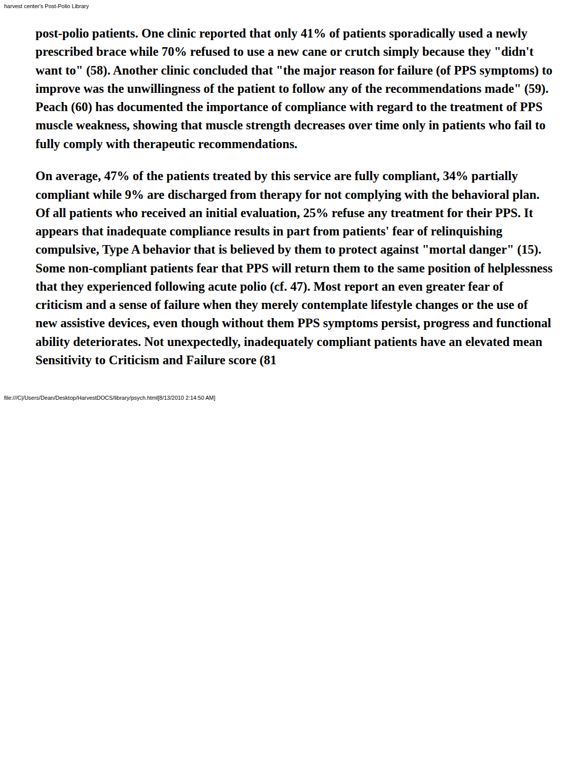harvest center's Post-Polio Library
post-polio patients. One clinic reported that only 41% of patients sporadically used a newly prescribed brace while 70% refused to use a new cane or crutch simply because they "didn't want to" (58). Another clinic concluded that "the major reason for failure (of PPS symptoms) to improve was the unwillingness of the patient to follow any of the recommendations made" (59). Peach (60) has documented the importance of compliance with regard to the treatment of PPS muscle weakness, showing that muscle strength decreases over time only in patients who fail to fully comply with therapeutic recommendations.
On average, 47% of the patients treated by this service are fully compliant, 34% partially compliant while 9% are discharged from therapy for not complying with the behavioral plan. Of all patients who received an initial evaluation, 25% refuse any treatment for their PPS. It appears that inadequate compliance results in part from patients' fear of relinquishing compulsive, Type A behavior that is believed by them to protect against "mortal danger" (15). Some non-compliant patients fear that PPS will return them to the same position of helplessness that they experienced following acute polio (cf. 47). Most report an even greater fear of criticism and a sense of failure when they merely contemplate lifestyle changes or the use of new assistive devices, even though without them PPS symptoms persist, progress and functional ability deteriorates. Not unexpectedly, inadequately compliant patients have an elevated mean Sensitivity to Criticism and Failure score (81
file:///C|/Users/Dean/Desktop/HarvestDOCS/library/psych.html[8/13/2010 2:14:50 AM]